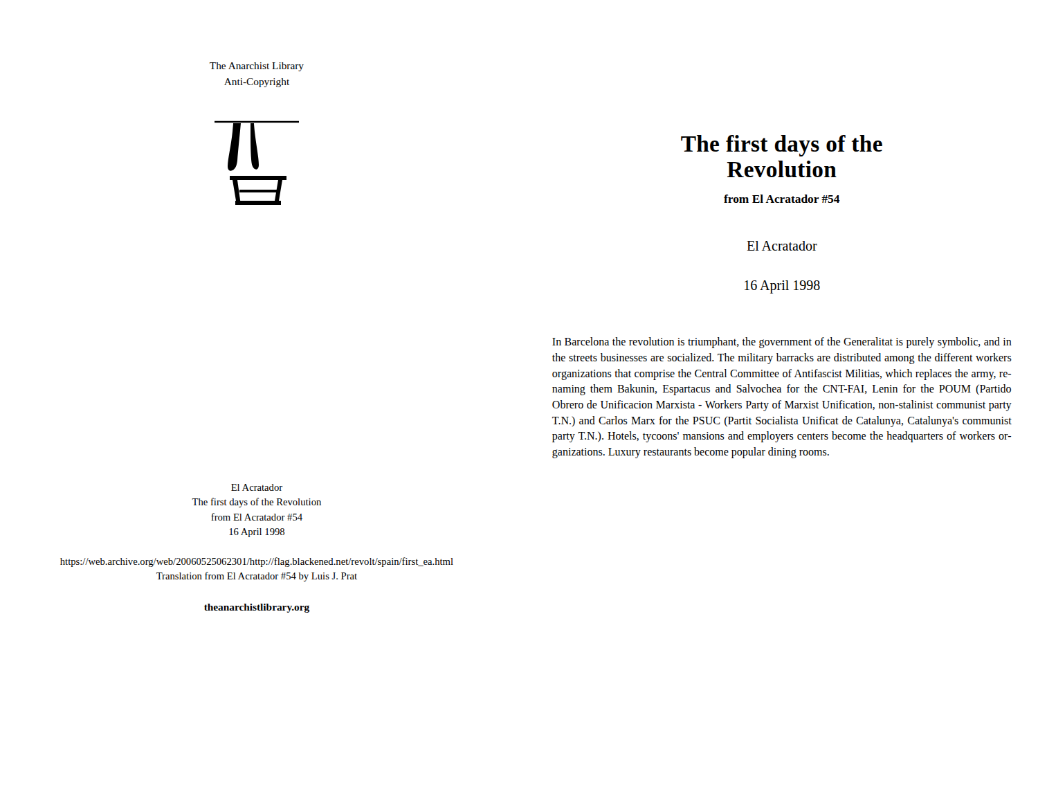The Anarchist Library
Anti-Copyright
El Acratador
The first days of the Revolution
from El Acratador #54
16 April 1998
https://web.archive.org/web/20060525062301/http://flag.blackened.net/revolt/spain/first_ea.html
Translation from El Acratador #54 by Luis J. Prat
theanarchistlibrary.org
The first days of the
Revolution
from El Acratador #54
El Acratador
16 April 1998
In Barcelona the revolution is triumphant, the government of the Generalitat is purely symbolic, and in the streets businesses are socialized. The military barracks are distributed among the different workers organizations that comprise the Central Committee of Antifascist Militias, which replaces the army, renaming them Bakunin, Espartacus and Salvochea for the CNT-FAI, Lenin for the POUM (Partido Obrero de Unificacion Marxista - Workers Party of Marxist Unification, non-stalinist communist party T.N.) and Carlos Marx for the PSUC (Partit Socialista Unificat de Catalunya, Catalunya's communist party T.N.). Hotels, tycoons' mansions and employers centers become the headquarters of workers organizations. Luxury restaurants become popular dining rooms.